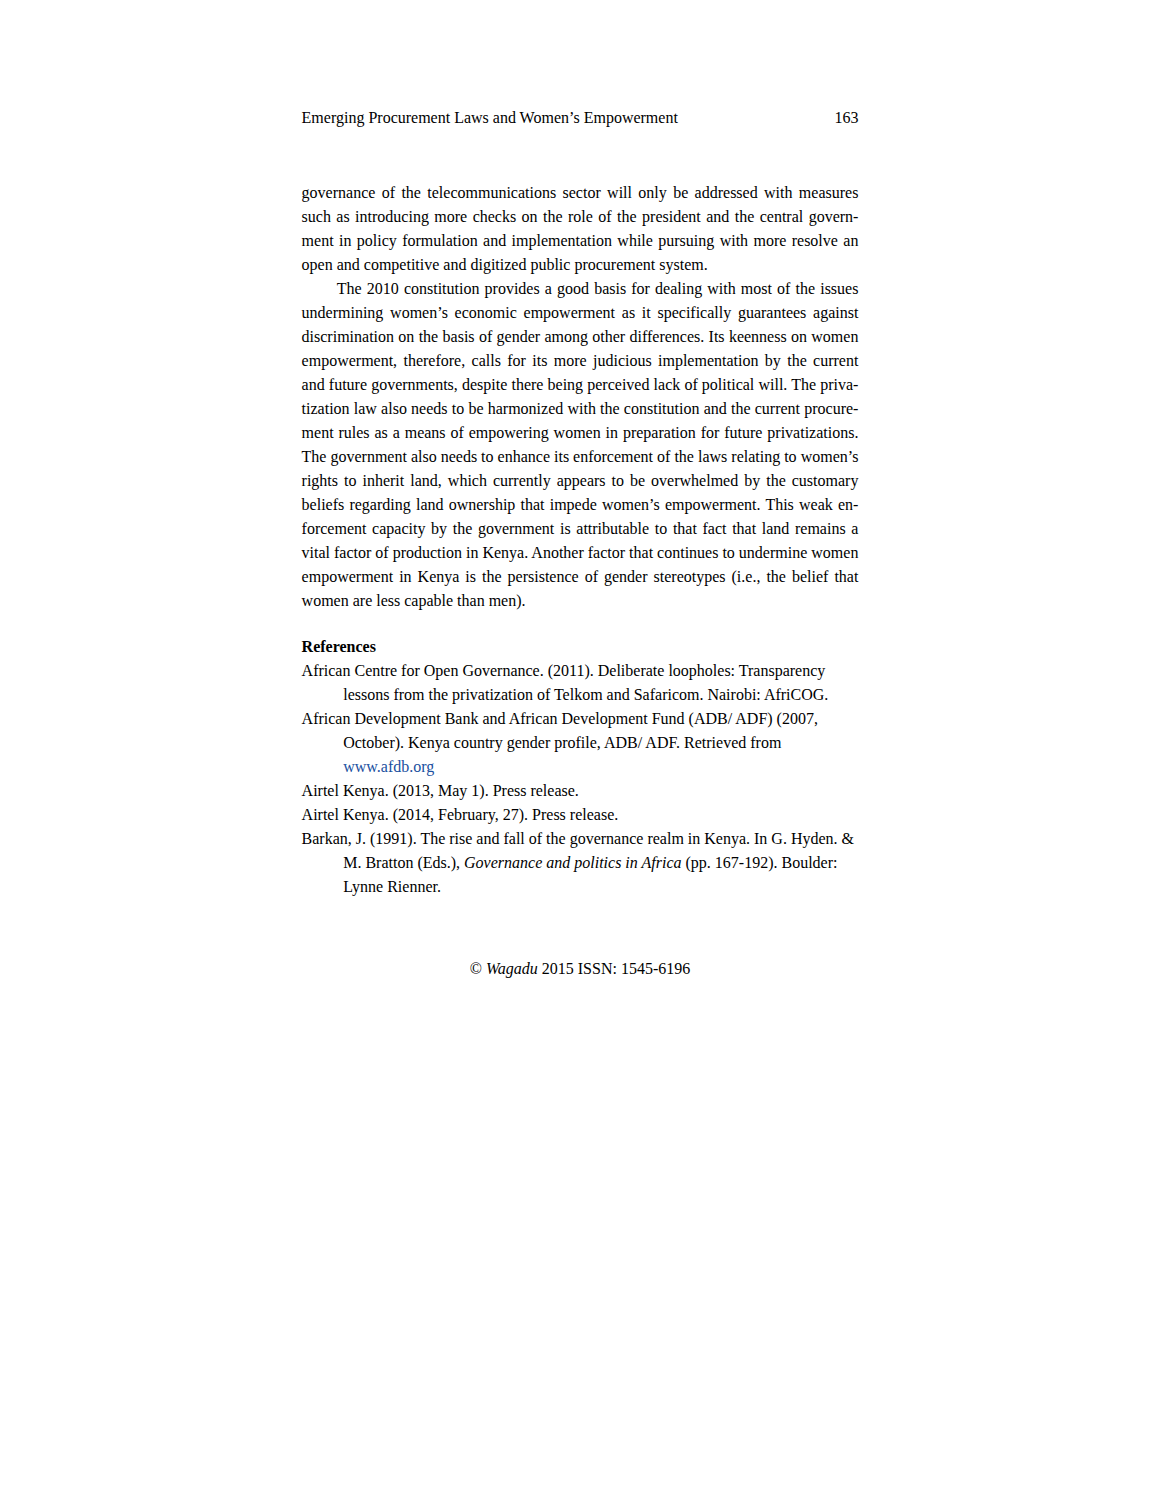Emerging Procurement Laws and Women’s Empowerment 163
governance of the telecommunications sector will only be addressed with measures such as introducing more checks on the role of the president and the central government in policy formulation and implementation while pursuing with more resolve an open and competitive and digitized public procurement system.
The 2010 constitution provides a good basis for dealing with most of the issues undermining women’s economic empowerment as it specifically guarantees against discrimination on the basis of gender among other differences. Its keenness on women empowerment, therefore, calls for its more judicious implementation by the current and future governments, despite there being perceived lack of political will. The privatization law also needs to be harmonized with the constitution and the current procurement rules as a means of empowering women in preparation for future privatizations. The government also needs to enhance its enforcement of the laws relating to women’s rights to inherit land, which currently appears to be overwhelmed by the customary beliefs regarding land ownership that impede women’s empowerment. This weak enforcement capacity by the government is attributable to that fact that land remains a vital factor of production in Kenya. Another factor that continues to undermine women empowerment in Kenya is the persistence of gender stereotypes (i.e., the belief that women are less capable than men).
References
African Centre for Open Governance. (2011). Deliberate loopholes: Transparency lessons from the privatization of Telkom and Safaricom. Nairobi: AfriCOG.
African Development Bank and African Development Fund (ADB/ ADF) (2007, October). Kenya country gender profile, ADB/ ADF. Retrieved from www.afdb.org
Airtel Kenya. (2013, May 1). Press release.
Airtel Kenya. (2014, February, 27). Press release.
Barkan, J. (1991). The rise and fall of the governance realm in Kenya. In G. Hyden. & M. Bratton (Eds.), Governance and politics in Africa (pp. 167-192). Boulder: Lynne Rienner.
© Wagadu 2015 ISSN: 1545-6196